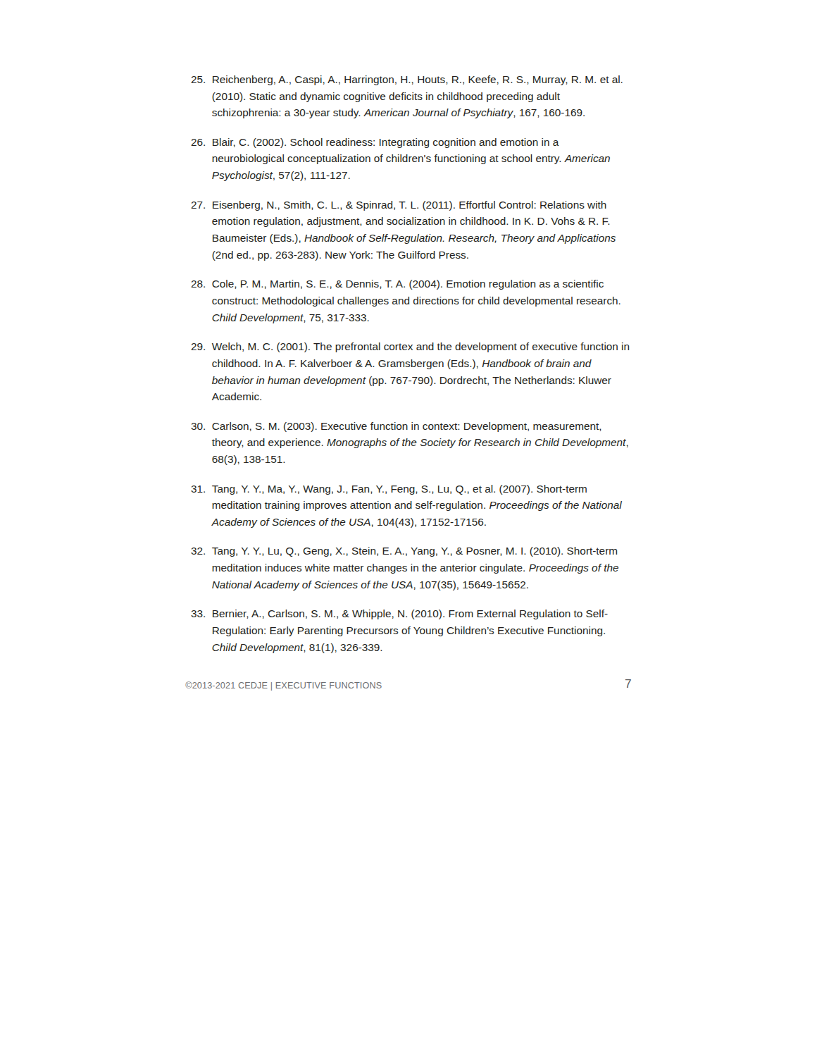Reichenberg, A., Caspi, A., Harrington, H., Houts, R., Keefe, R. S., Murray, R. M. et al. (2010). Static and dynamic cognitive deficits in childhood preceding adult schizophrenia: a 30-year study. American Journal of Psychiatry, 167, 160-169.
Blair, C. (2002). School readiness: Integrating cognition and emotion in a neurobiological conceptualization of children's functioning at school entry. American Psychologist, 57(2), 111-127.
Eisenberg, N., Smith, C. L., & Spinrad, T. L. (2011). Effortful Control: Relations with emotion regulation, adjustment, and socialization in childhood. In K. D. Vohs & R. F. Baumeister (Eds.), Handbook of Self-Regulation. Research, Theory and Applications (2nd ed., pp. 263-283). New York: The Guilford Press.
Cole, P. M., Martin, S. E., & Dennis, T. A. (2004). Emotion regulation as a scientific construct: Methodological challenges and directions for child developmental research. Child Development, 75, 317-333.
Welch, M. C. (2001). The prefrontal cortex and the development of executive function in childhood. In A. F. Kalverboer & A. Gramsbergen (Eds.), Handbook of brain and behavior in human development (pp. 767-790). Dordrecht, The Netherlands: Kluwer Academic.
Carlson, S. M. (2003). Executive function in context: Development, measurement, theory, and experience. Monographs of the Society for Research in Child Development, 68(3), 138-151.
Tang, Y. Y., Ma, Y., Wang, J., Fan, Y., Feng, S., Lu, Q., et al. (2007). Short-term meditation training improves attention and self-regulation. Proceedings of the National Academy of Sciences of the USA, 104(43), 17152-17156.
Tang, Y. Y., Lu, Q., Geng, X., Stein, E. A., Yang, Y., & Posner, M. I. (2010). Short-term meditation induces white matter changes in the anterior cingulate. Proceedings of the National Academy of Sciences of the USA, 107(35), 15649-15652.
Bernier, A., Carlson, S. M., & Whipple, N. (2010). From External Regulation to Self-Regulation: Early Parenting Precursors of Young Children’s Executive Functioning. Child Development, 81(1), 326-339.
©2013-2021 CEDJE | EXECUTIVE FUNCTIONS 7